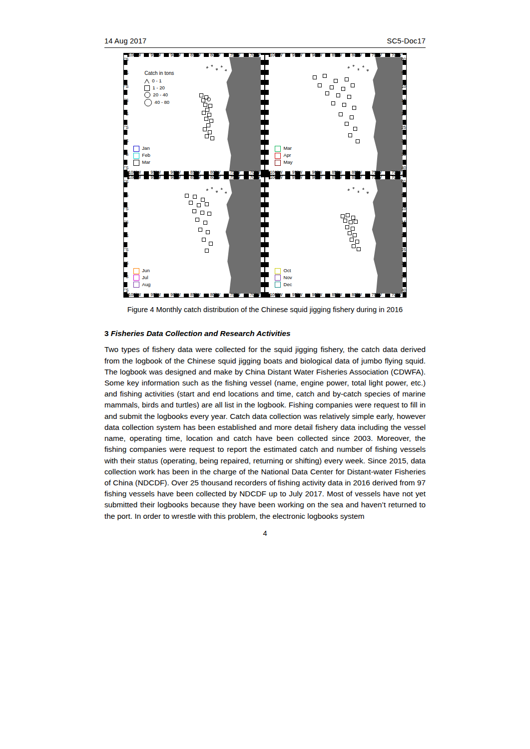14 Aug 2017
SC5-Doc17
(a)
100°W 95°W 90°W 85°W 80°W 75°W 70°W
100°W 95°W 90°W 85°W 80°W 75°W 70°W
0°S 5°S 10°S 15°S 20°S 25°S 30°S 35°S 40°S
Catch in tons
0 - 1
1 - 20
20 - 40
40 - 80
Jan
Feb
Mar
(b)
100°W 95°W 90°W 85°W 80°W 75°W 70°W
100°W 95°W 90°W 85°W 80°W 75°W 70°W
0°S 5°S 10°S 15°S 20°S 25°S 30°S 35°S 40°S
Mar
Apr
May
(c)
100°W 95°W 90°W 85°W 80°W 75°W 70°W
100°W 95°W 90°W 85°W 80°W 75°W 70°W
0°S 5°S 10°S 15°S 20°S 25°S 30°S 35°S 40°S
Jun
Jul
Aug
(d)
100°W 95°W 90°W 85°W 80°W 75°W 70°W
100°W 95°W 90°W 85°W 80°W 75°W 70°W
0°S 5°S 10°S 15°S 20°S 25°S 30°S 35°S 40°S
Oct
Nov
Dec
Figure 4 Monthly catch distribution of the Chinese squid jigging fishery during in 2016
3 Fisheries Data Collection and Research Activities
Two types of fishery data were collected for the squid jigging fishery, the catch data derived from the logbook of the Chinese squid jigging boats and biological data of jumbo flying squid. The logbook was designed and make by China Distant Water Fisheries Association (CDWFA). Some key information such as the fishing vessel (name, engine power, total light power, etc.) and fishing activities (start and end locations and time, catch and by-catch species of marine mammals, birds and turtles) are all list in the logbook. Fishing companies were request to fill in and submit the logbooks every year. Catch data collection was relatively simple early, however data collection system has been established and more detail fishery data including the vessel name, operating time, location and catch have been collected since 2003. Moreover, the fishing companies were request to report the estimated catch and number of fishing vessels with their status (operating, being repaired, returning or shifting) every week. Since 2015, data collection work has been in the charge of the National Data Center for Distant-water Fisheries of China (NDCDF). Over 25 thousand recorders of fishing activity data in 2016 derived from 97 fishing vessels have been collected by NDCDF up to July 2017. Most of vessels have not yet submitted their logbooks because they have been working on the sea and haven’t returned to the port. In order to wrestle with this problem, the electronic logbooks system
4